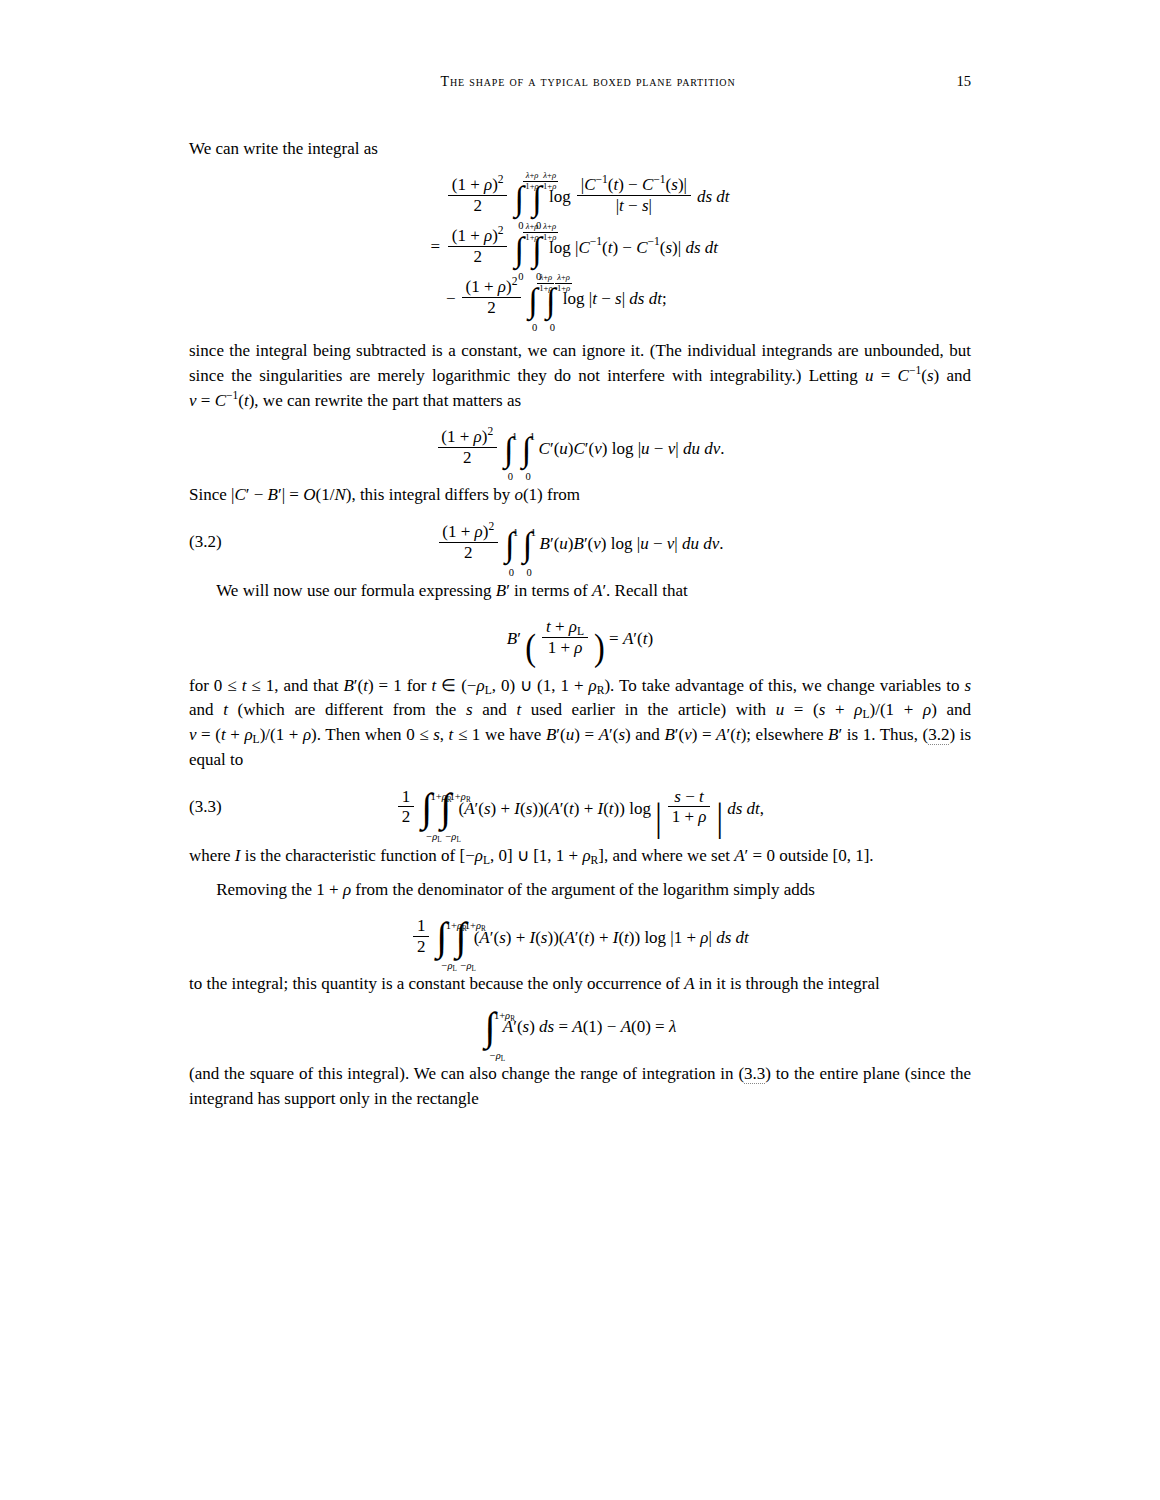The shape of a typical boxed plane partition 15
We can write the integral as
(1 + ρ)22 ∫λ+ρ 1+ρ 0 ∫λ+ρ 1+ρ 0 log |C−1(t) − C−1(s)||t − s| ds dt = (1 + ρ)22 ∫λ+ρ 1+ρ 0 ∫λ+ρ 1+ρ 0 log |C−1(t) − C−1(s)| ds dt − (1 + ρ)22 ∫λ+ρ 1+ρ 0 ∫λ+ρ 1+ρ 0 log |t − s| ds dt;
since the integral being subtracted is a constant, we can ignore it. (The individual integrands are unbounded, but since the singularities are merely logarithmic they do not interfere with integrability.) Letting u = C−1(s) and v = C−1(t), we can rewrite the part that matters as
(1 + ρ)22 ∫10 ∫10 C′(u)C′(v) log |u − v| du dv.
Since |C′ − B′| = O(1/N), this integral differs by o(1) from
(3.2) (1 + ρ)22 ∫10 ∫10 B′(u)B′(v) log |u − v| du dv.
We will now use our formula expressing B′ in terms of A′. Recall that
B′ ( t + ρL 1 + ρ ) = A′(t)
for 0 ≤ t ≤ 1, and that B′(t) = 1 for t ∈ (−ρL, 0) ∪ (1, 1 + ρR). To take advantage of this, we change variables to s and t (which are different from the s and t used earlier in the article) with u = (s + ρL)/(1 + ρ) and v = (t + ρL)/(1 + ρ). Then when 0 ≤ s, t ≤ 1 we have B′(u) = A′(s) and B′(v) = A′(t); elsewhere B′ is 1. Thus, (3.2) is equal to
(3.3) 12 ∫1+ρR−ρL ∫1+ρR−ρL (A′(s) + I(s))(A′(t) + I(t)) log | s − t 1 + ρ | ds dt,
where I is the characteristic function of [−ρL, 0] ∪ [1, 1 + ρR], and where we set A′ = 0 outside [0, 1].
Removing the 1 + ρ from the denominator of the argument of the logarithm simply adds
12 ∫1+ρR−ρL ∫1+ρR−ρL (A′(s) + I(s))(A′(t) + I(t)) log |1 + ρ| ds dt
to the integral; this quantity is a constant because the only occurrence of A in it is through the integral
∫1+ρR−ρL A′(s) ds = A(1) − A(0) = λ
(and the square of this integral). We can also change the range of integration in (3.3) to the entire plane (since the integrand has support only in the rectangle